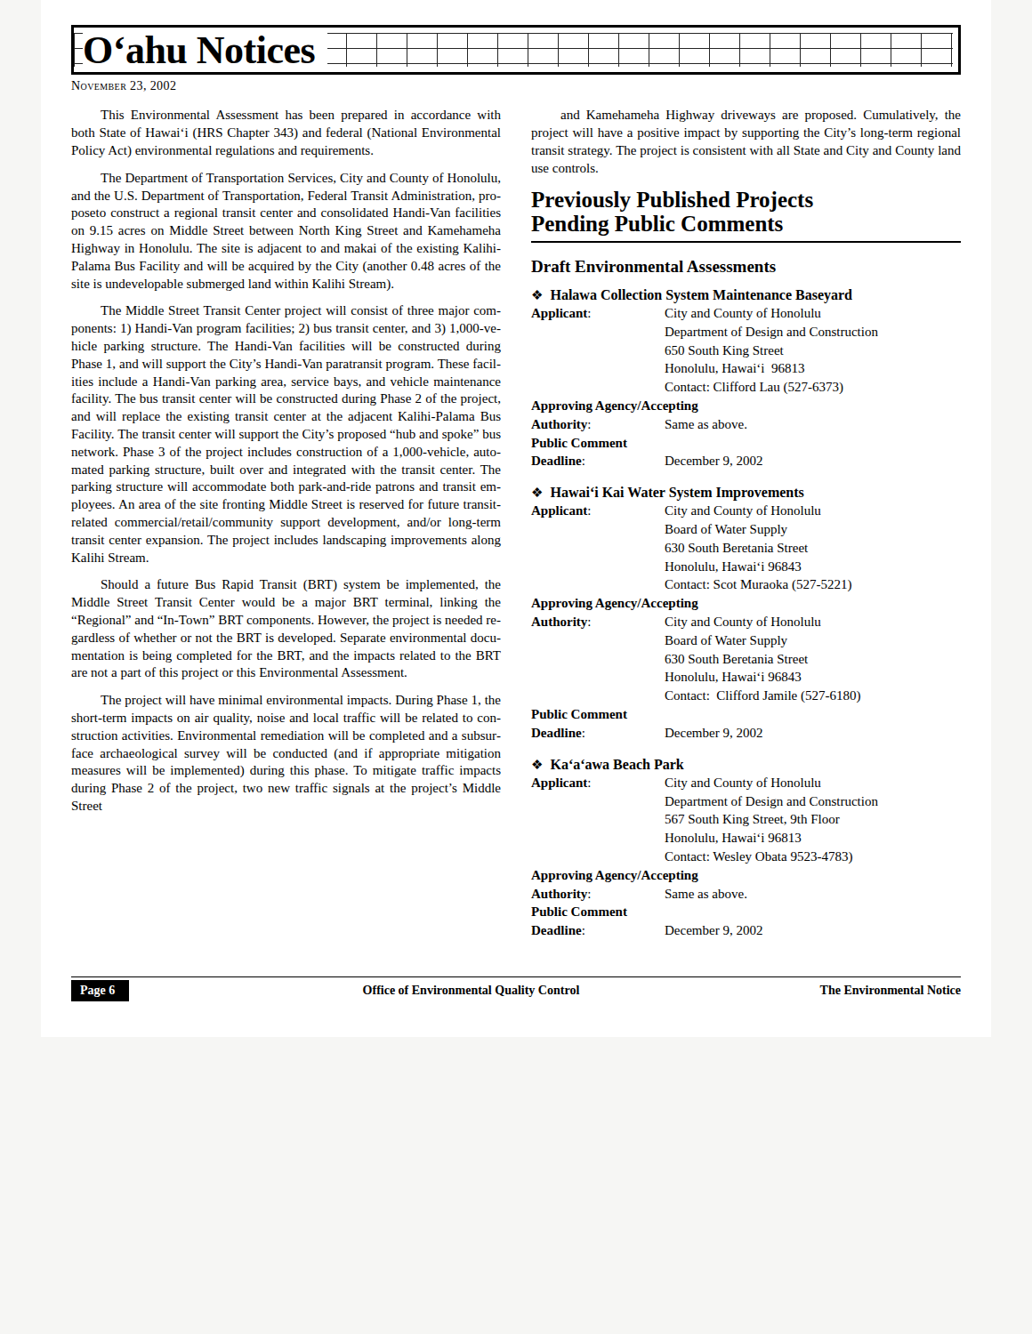Oʻahu Notices
November 23, 2002
This Environmental Assessment has been prepared in accordance with both State of Hawaiʻi (HRS Chapter 343) and federal (National Environmental Policy Act) environmental regulations and requirements.
The Department of Transportation Services, City and County of Honolulu, and the U.S. Department of Transportation, Federal Transit Administration, proposeto construct a regional transit center and consolidated Handi-Van facilities on 9.15 acres on Middle Street between North King Street and Kamehameha Highway in Honolulu. The site is adjacent to and makai of the existing Kalihi-Palama Bus Facility and will be acquired by the City (another 0.48 acres of the site is undevelopable submerged land within Kalihi Stream).
The Middle Street Transit Center project will consist of three major components: 1) Handi-Van program facilities; 2) bus transit center, and 3) 1,000-vehicle parking structure. The Handi-Van facilities will be constructed during Phase 1, and will support the City’s Handi-Van paratransit program. These facilities include a Handi-Van parking area, service bays, and vehicle maintenance facility. The bus transit center will be constructed during Phase 2 of the project, and will replace the existing transit center at the adjacent Kalihi-Palama Bus Facility. The transit center will support the City’s proposed “hub and spoke” bus network. Phase 3 of the project includes construction of a 1,000-vehicle, automated parking structure, built over and integrated with the transit center. The parking structure will accommodate both park-and-ride patrons and transit employees. An area of the site fronting Middle Street is reserved for future transit-related commercial/retail/community support development, and/or long-term transit center expansion. The project includes landscaping improvements along Kalihi Stream.
Should a future Bus Rapid Transit (BRT) system be implemented, the Middle Street Transit Center would be a major BRT terminal, linking the “Regional” and “In-Town” BRT components. However, the project is needed regardless of whether or not the BRT is developed. Separate environmental documentation is being completed for the BRT, and the impacts related to the BRT are not a part of this project or this Environmental Assessment.
The project will have minimal environmental impacts. During Phase 1, the short-term impacts on air quality, noise and local traffic will be related to construction activities. Environmental remediation will be completed and a subsurface archaeological survey will be conducted (and if appropriate mitigation measures will be implemented) during this phase. To mitigate traffic impacts during Phase 2 of the project, two new traffic signals at the project’s Middle Street
and Kamehameha Highway driveways are proposed. Cumulatively, the project will have a positive impact by supporting the City’s long-term regional transit strategy. The project is consistent with all State and City and County land use controls.
Previously Published Projects
Pending Public Comments
Draft Environmental Assessments
❖ Halawa Collection System Maintenance Baseyard
| Applicant : | City and County of Honolulu |
| | Department of Design and Construction |
| | 650 South King Street |
| | Honolulu, Hawaiʻi 96813 |
| | Contact: Clifford Lau (527-6373) |
| Approving Agency/Accepting |
| Authority : | Same as above. |
| Public Comment |
| Deadline : | December 9, 2002 |
❖ Hawaiʻi Kai Water System Improvements
| Applicant : | City and County of Honolulu |
| | Board of Water Supply |
| | 630 South Beretania Street |
| | Honolulu, Hawaiʻi 96843 |
| | Contact: Scot Muraoka (527-5221) |
| Approving Agency/Accepting |
| Authority : | City and County of Honolulu |
| | Board of Water Supply |
| | 630 South Beretania Street |
| | Honolulu, Hawaiʻi 96843 |
| | Contact: Clifford Jamile (527-6180) |
| Public Comment |
| Deadline : | December 9, 2002 |
❖ Kaʻaʻawa Beach Park
| Applicant : | City and County of Honolulu |
| | Department of Design and Construction |
| | 567 South King Street, 9th Floor |
| | Honolulu, Hawaiʻi 96813 |
| | Contact: Wesley Obata 9523-4783) |
| Approving Agency/Accepting |
| Authority : | Same as above. |
| Public Comment |
| Deadline : | December 9, 2002 |
Page 6
Office of Environmental Quality Control
The Environmental Notice